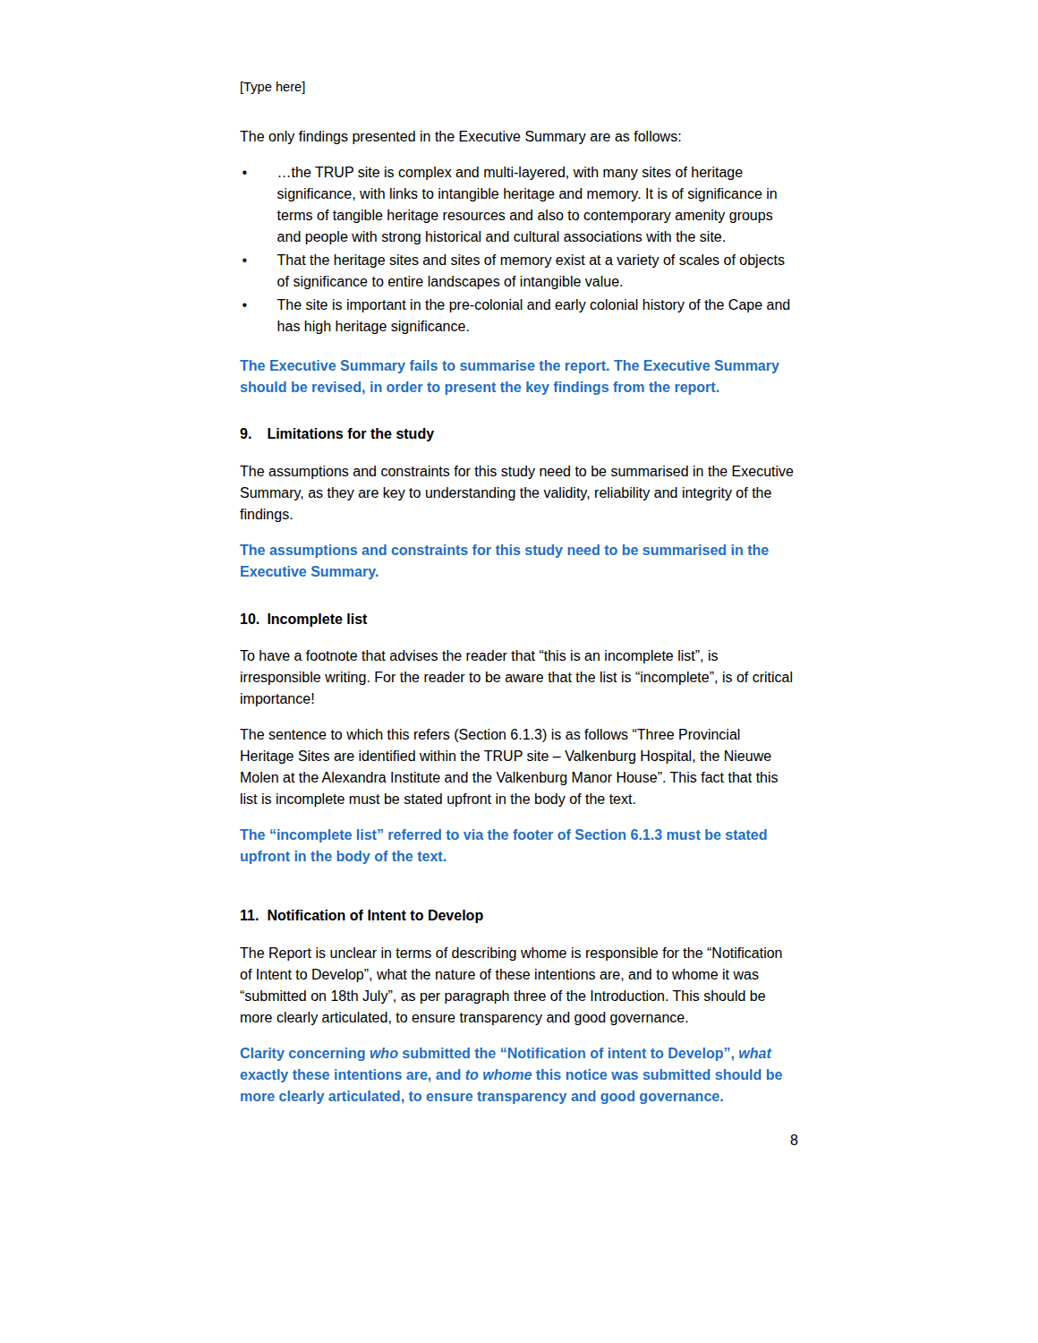[Type here]
The only findings presented in the Executive Summary are as follows:
…the TRUP site is complex and multi-layered, with many sites of heritage significance, with links to intangible heritage and memory. It is of significance in terms of tangible heritage resources and also to contemporary amenity groups and people with strong historical and cultural associations with the site.
That the heritage sites and sites of memory exist at a variety of scales of objects of significance to entire landscapes of intangible value.
The site is important in the pre-colonial and early colonial history of the Cape and has high heritage significance.
The Executive Summary fails to summarise the report. The Executive Summary should be revised, in order to present the key findings from the report.
9. Limitations for the study
The assumptions and constraints for this study need to be summarised in the Executive Summary, as they are key to understanding the validity, reliability and integrity of the findings.
The assumptions and constraints for this study need to be summarised in the Executive Summary.
10. Incomplete list
To have a footnote that advises the reader that “this is an incomplete list”, is irresponsible writing. For the reader to be aware that the list is “incomplete”, is of critical importance!
The sentence to which this refers (Section 6.1.3) is as follows “Three Provincial Heritage Sites are identified within the TRUP site – Valkenburg Hospital, the Nieuwe Molen at the Alexandra Institute and the Valkenburg Manor House”. This fact that this list is incomplete must be stated upfront in the body of the text.
The “incomplete list” referred to via the footer of Section 6.1.3 must be stated upfront in the body of the text.
11. Notification of Intent to Develop
The Report is unclear in terms of describing whome is responsible for the “Notification of Intent to Develop”, what the nature of these intentions are, and to whome it was “submitted on 18th July”, as per paragraph three of the Introduction. This should be more clearly articulated, to ensure transparency and good governance.
Clarity concerning who submitted the “Notification of intent to Develop”, what exactly these intentions are, and to whome this notice was submitted should be more clearly articulated, to ensure transparency and good governance.
8